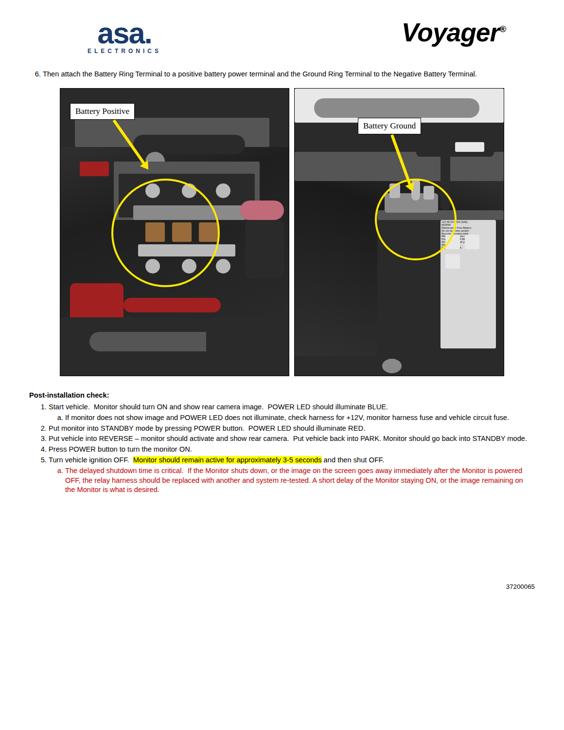asa.
ELECTRONICS
Voyager®
Then attach the Battery Ring Terminal to a positive battery power terminal and the Ground Ring Terminal to the Negative Battery Terminal.
Battery Positive
12V 95 Ah 800A (SAE)
MOPAR
Maintenance Free Battery
Do not tip. Keep upright.
Recycle. Contains lead.
Warning: Explosive gases.
Keep sparks and flames away.
Shield eyes. Wear protection.
Made in USA
P/N 68410000AA
Battery Ground
Post-installation check:
Start vehicle. Monitor should turn ON and show rear camera image. POWER LED should illuminate BLUE.
If monitor does not show image and POWER LED does not illuminate, check harness for +12V, monitor harness fuse and vehicle circuit fuse.
Put monitor into STANDBY mode by pressing POWER button. POWER LED should illuminate RED.
Put vehicle into REVERSE – monitor should activate and show rear camera. Put vehicle back into PARK. Monitor should go back into STANDBY mode.
Press POWER button to turn the monitor ON.
Turn vehicle ignition OFF. Monitor should remain active for approximately 3-5 seconds and then shut OFF.
The delayed shutdown time is critical. If the Monitor shuts down, or the image on the screen goes away immediately after the Monitor is powered OFF, the relay harness should be replaced with another and system re-tested. A short delay of the Monitor staying ON, or the image remaining on the Monitor is what is desired.
37200065